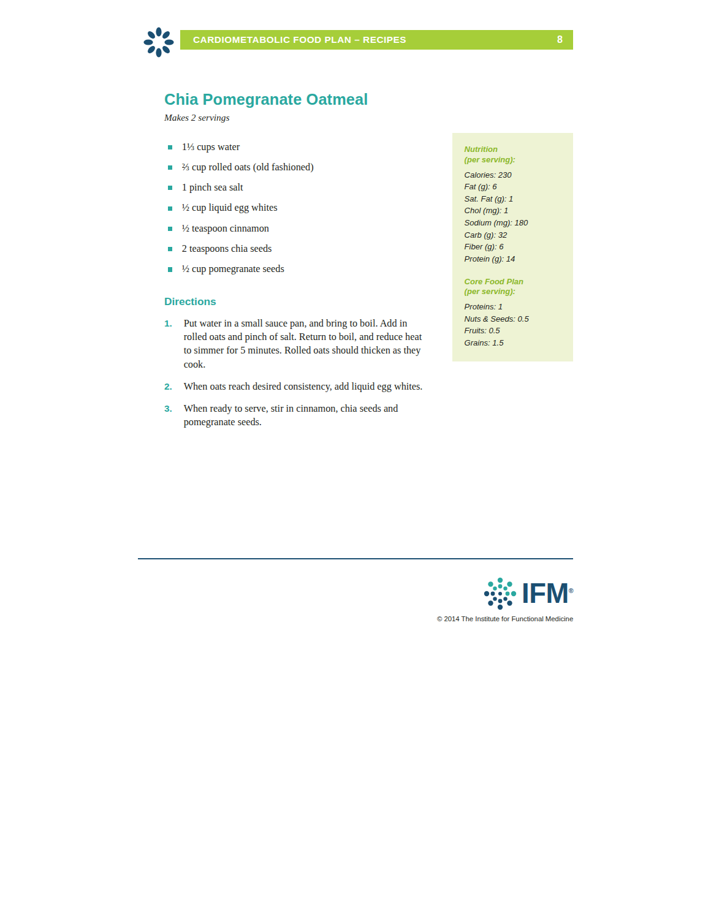CARDIOMETABOLIC FOOD PLAN – RECIPES 8
Chia Pomegranate Oatmeal
Makes 2 servings
1⅓ cups water
⅔ cup rolled oats (old fashioned)
1 pinch sea salt
½ cup liquid egg whites
½ teaspoon cinnamon
2 teaspoons chia seeds
½ cup pomegranate seeds
Directions
Put water in a small sauce pan, and bring to boil. Add in rolled oats and pinch of salt. Return to boil, and reduce heat to simmer for 5 minutes. Rolled oats should thicken as they cook.
When oats reach desired consistency, add liquid egg whites.
When ready to serve, stir in cinnamon, chia seeds and pomegranate seeds.
Nutrition
(per serving):
Calories: 230
Fat (g): 6
Sat. Fat (g): 1
Chol (mg): 1
Sodium (mg): 180
Carb (g): 32
Fiber (g): 6
Protein (g): 14
Core Food Plan
(per serving):
Proteins: 1
Nuts & Seeds: 0.5
Fruits: 0.5
Grains: 1.5
IFM®
© 2014 The Institute for Functional Medicine